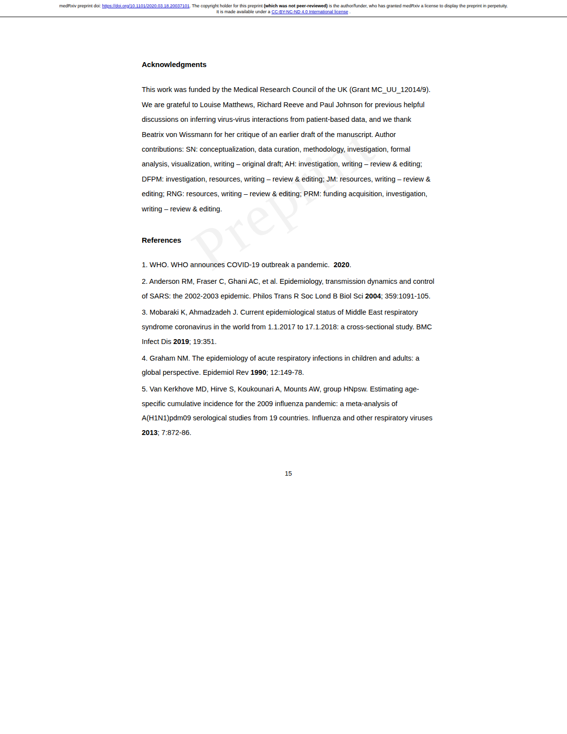medRxiv preprint doi: https://doi.org/10.1101/2020.03.18.20037101. The copyright holder for this preprint (which was not peer-reviewed) is the author/funder, who has granted medRxiv a license to display the preprint in perpetuity.
It is made available under a CC-BY-NC-ND 4.0 International license .
Preprint
Acknowledgments
This work was funded by the Medical Research Council of the UK (Grant MC_UU_12014/9). We are grateful to Louise Matthews, Richard Reeve and Paul Johnson for previous helpful discussions on inferring virus-virus interactions from patient-based data, and we thank Beatrix von Wissmann for her critique of an earlier draft of the manuscript. Author contributions: SN: conceptualization, data curation, methodology, investigation, formal analysis, visualization, writing – original draft; AH: investigation, writing – review & editing; DFPM: investigation, resources, writing – review & editing; JM: resources, writing – review & editing; RNG: resources, writing – review & editing; PRM: funding acquisition, investigation, writing – review & editing.
References
1. WHO. WHO announces COVID-19 outbreak a pandemic. 2020.
2. Anderson RM, Fraser C, Ghani AC, et al. Epidemiology, transmission dynamics and control of SARS: the 2002-2003 epidemic. Philos Trans R Soc Lond B Biol Sci 2004; 359:1091-105.
3. Mobaraki K, Ahmadzadeh J. Current epidemiological status of Middle East respiratory syndrome coronavirus in the world from 1.1.2017 to 17.1.2018: a cross-sectional study. BMC Infect Dis 2019; 19:351.
4. Graham NM. The epidemiology of acute respiratory infections in children and adults: a global perspective. Epidemiol Rev 1990; 12:149-78.
5. Van Kerkhove MD, Hirve S, Koukounari A, Mounts AW, group HNpsw. Estimating age-specific cumulative incidence for the 2009 influenza pandemic: a meta-analysis of A(H1N1)pdm09 serological studies from 19 countries. Influenza and other respiratory viruses 2013; 7:872-86.
15